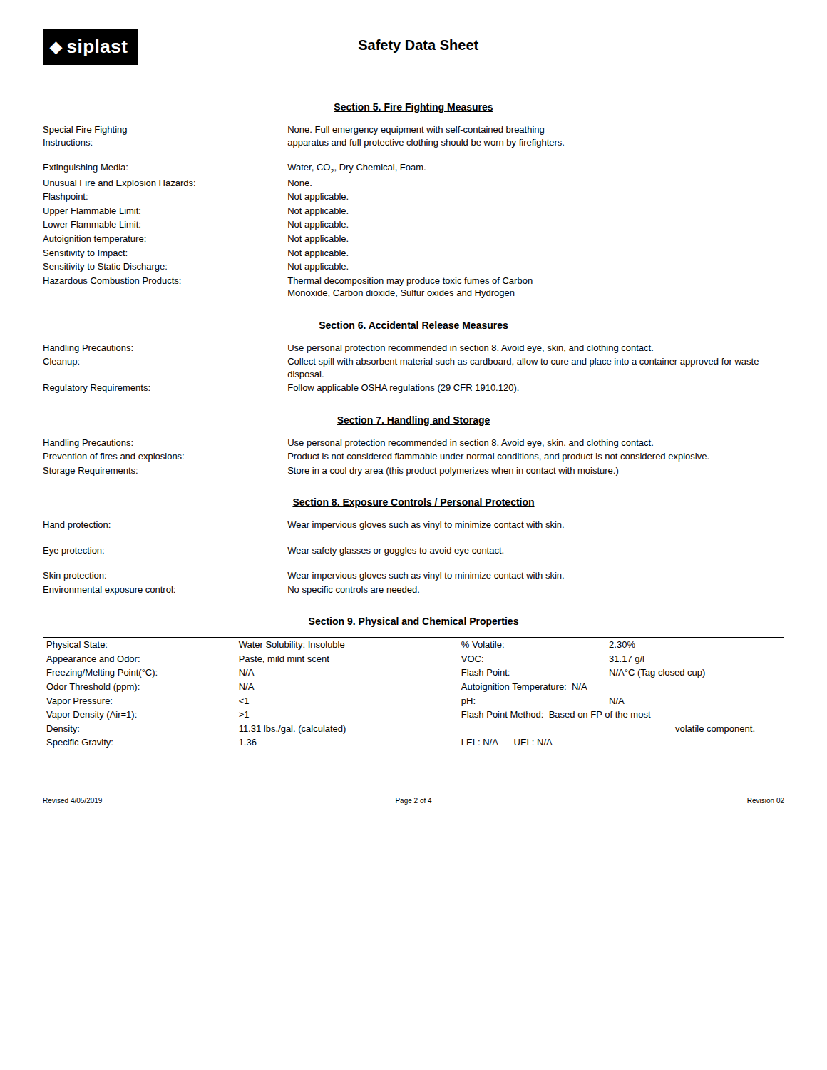◆siplast
Safety Data Sheet
Section 5. Fire Fighting Measures
| Special Fire Fighting Instructions: | None. Full emergency equipment with self-contained breathing apparatus and full protective clothing should be worn by firefighters. |
| Extinguishing Media: | Water, CO 2 , Dry Chemical, Foam. |
| Unusual Fire and Explosion Hazards: | None. |
| Flashpoint: | Not applicable. |
| Upper Flammable Limit: | Not applicable. |
| Lower Flammable Limit: | Not applicable. |
| Autoignition temperature: | Not applicable. |
| Sensitivity to Impact: | Not applicable. |
| Sensitivity to Static Discharge: | Not applicable. |
| Hazardous Combustion Products: | Thermal decomposition may produce toxic fumes of Carbon Monoxide, Carbon dioxide, Sulfur oxides and Hydrogen |
Section 6. Accidental Release Measures
| Handling Precautions: | Use personal protection recommended in section 8. Avoid eye, skin, and clothing contact. |
| Cleanup: | Collect spill with absorbent material such as cardboard, allow to cure and place into a container approved for waste disposal. |
| Regulatory Requirements: | Follow applicable OSHA regulations (29 CFR 1910.120). |
Section 7. Handling and Storage
| Handling Precautions: | Use personal protection recommended in section 8. Avoid eye, skin. and clothing contact. |
| Prevention of fires and explosions: | Product is not considered flammable under normal conditions, and product is not considered explosive. |
| Storage Requirements: | Store in a cool dry area (this product polymerizes when in contact with moisture.) |
Section 8. Exposure Controls / Personal Protection
| Hand protection: | Wear impervious gloves such as vinyl to minimize contact with skin. |
| Eye protection: | Wear safety glasses or goggles to avoid eye contact. |
| Skin protection: | Wear impervious gloves such as vinyl to minimize contact with skin. |
| Environmental exposure control: | No specific controls are needed. |
Section 9. Physical and Chemical Properties
| Physical State: | Water Solubility: Insoluble | % Volatile: | 2.30% |
| Appearance and Odor: | Paste, mild mint scent | VOC: | 31.17 g/l |
| Freezing/Melting Point(°C): | N/A | Flash Point: | N/A°C (Tag closed cup) |
| Odor Threshold (ppm): | N/A | Autoignition Temperature: N/A |
| Vapor Pressure: | <1 | pH: | N/A |
| Vapor Density (Air=1): | >1 | Flash Point Method: Based on FP of the most |
| Density: | 11.31 lbs./gal. (calculated) | volatile component. |
| Specific Gravity: | 1.36 | LEL: N/A UEL: N/A |
Revised 4/05/2019
Page 2 of 4
Revision 02